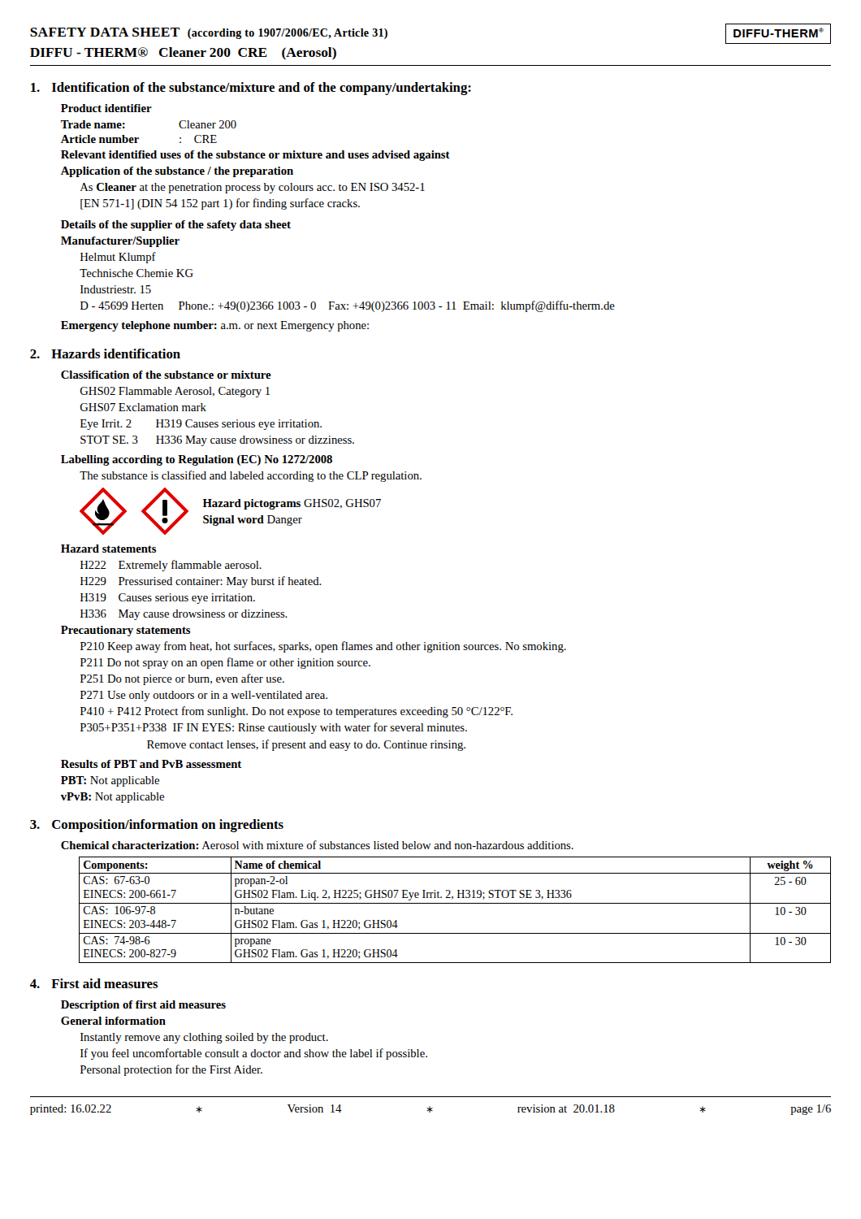DIFFU-THERM®
SAFETY DATA SHEET (according to 1907/2006/EC, Article 31)
DIFFU - THERM® Cleaner 200 CRE (Aerosol)
1. Identification of the substance/mixture and of the company/undertaking:
Product identifier
Trade name: Cleaner 200
Article number: CRE
Relevant identified uses of the substance or mixture and uses advised against
Application of the substance / the preparation
As Cleaner at the penetration process by colours acc. to EN ISO 3452-1
[EN 571-1] (DIN 54 152 part 1) for finding surface cracks.
Details of the supplier of the safety data sheet
Manufacturer/Supplier
Helmut Klumpf
Technische Chemie KG
Industriestr. 15
D - 45699 Herten Phone.: +49(0)2366 1003 - 0 Fax: +49(0)2366 1003 - 11 Email: klumpf@diffu-therm.de
Emergency telephone number: a.m. or next Emergency phone:
2. Hazards identification
Classification of the substance or mixture
GHS02 Flammable Aerosol, Category 1
GHS07 Exclamation mark
Eye Irrit. 2 H319 Causes serious eye irritation.
STOT SE. 3 H336 May cause drowsiness or dizziness.
Labelling according to Regulation (EC) No 1272/2008
The substance is classified and labeled according to the CLP regulation.
Hazard pictograms GHS02, GHS07
Signal word Danger
Hazard statements
H222 Extremely flammable aerosol.
H229 Pressurised container: May burst if heated.
H319 Causes serious eye irritation.
H336 May cause drowsiness or dizziness.
Precautionary statements
P210 Keep away from heat, hot surfaces, sparks, open flames and other ignition sources. No smoking.
P211 Do not spray on an open flame or other ignition source.
P251 Do not pierce or burn, even after use.
P271 Use only outdoors or in a well-ventilated area.
P410 + P412 Protect from sunlight. Do not expose to temperatures exceeding 50 °C/122°F.
P305+P351+P338 IF IN EYES: Rinse cautiously with water for several minutes.
Remove contact lenses, if present and easy to do. Continue rinsing.
Results of PBT and PvB assessment
PBT: Not applicable
vPvB: Not applicable
3. Composition/information on ingredients
Chemical characterization: Aerosol with mixture of substances listed below and non-hazardous additions.
| Components: | Name of chemical | weight % |
| --- | --- | --- |
| CAS: 67-63-0 EINECS: 200-661-7 | propan-2-ol GHS02 Flam. Liq. 2, H225; GHS07 Eye Irrit. 2, H319; STOT SE 3, H336 | 25 - 60 |
| CAS: 106-97-8 EINECS: 203-448-7 | n-butane GHS02 Flam. Gas 1, H220; GHS04 | 10 - 30 |
| CAS: 74-98-6 EINECS: 200-827-9 | propane GHS02 Flam. Gas 1, H220; GHS04 | 10 - 30 |
4. First aid measures
Description of first aid measures
General information
Instantly remove any clothing soiled by the product.
If you feel uncomfortable consult a doctor and show the label if possible.
Personal protection for the First Aider.
printed: 16.02.22 ∗ Version 14 ∗ revision at 20.01.18 ∗ page 1/6